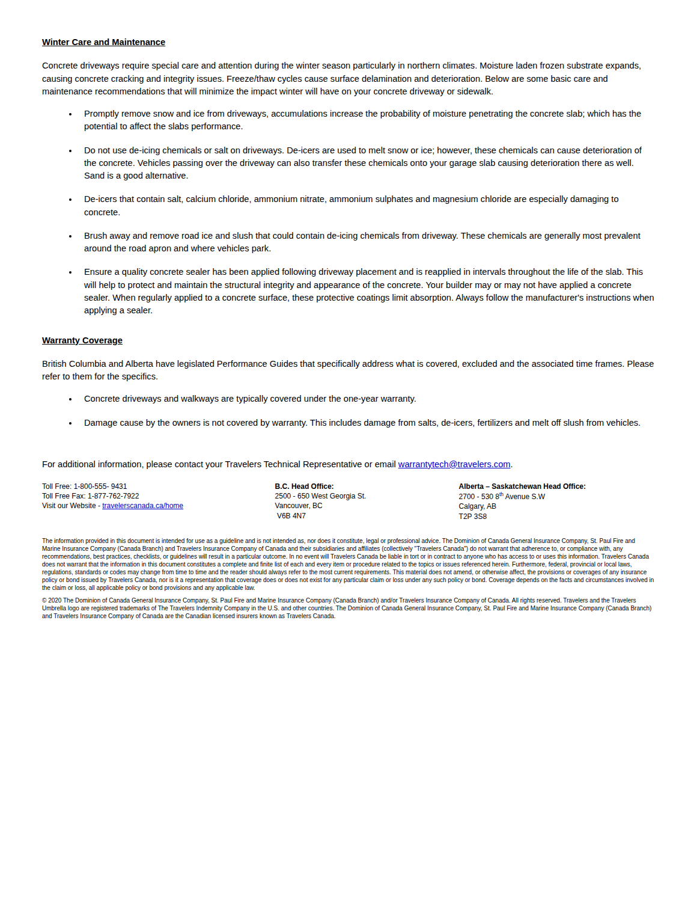Winter Care and Maintenance
Concrete driveways require special care and attention during the winter season particularly in northern climates. Moisture laden frozen substrate expands, causing concrete cracking and integrity issues. Freeze/thaw cycles cause surface delamination and deterioration. Below are some basic care and maintenance recommendations that will minimize the impact winter will have on your concrete driveway or sidewalk.
Promptly remove snow and ice from driveways, accumulations increase the probability of moisture penetrating the concrete slab; which has the potential to affect the slabs performance.
Do not use de-icing chemicals or salt on driveways. De-icers are used to melt snow or ice; however, these chemicals can cause deterioration of the concrete. Vehicles passing over the driveway can also transfer these chemicals onto your garage slab causing deterioration there as well. Sand is a good alternative.
De-icers that contain salt, calcium chloride, ammonium nitrate, ammonium sulphates and magnesium chloride are especially damaging to concrete.
Brush away and remove road ice and slush that could contain de-icing chemicals from driveway. These chemicals are generally most prevalent around the road apron and where vehicles park.
Ensure a quality concrete sealer has been applied following driveway placement and is reapplied in intervals throughout the life of the slab. This will help to protect and maintain the structural integrity and appearance of the concrete. Your builder may or may not have applied a concrete sealer. When regularly applied to a concrete surface, these protective coatings limit absorption. Always follow the manufacturer's instructions when applying a sealer.
Warranty Coverage
British Columbia and Alberta have legislated Performance Guides that specifically address what is covered, excluded and the associated time frames. Please refer to them for the specifics.
Concrete driveways and walkways are typically covered under the one-year warranty.
Damage cause by the owners is not covered by warranty. This includes damage from salts, de-icers, fertilizers and melt off slush from vehicles.
For additional information, please contact your Travelers Technical Representative or email warrantytech@travelers.com.
| Toll Free: 1-800-555- 9431 Toll Free Fax: 1-877-762-7922 Visit our Website - travelerscanada.ca/home | B.C. Head Office: 2500 - 650 West Georgia St. Vancouver, BC V6B 4N7 | Alberta – Saskatchewan Head Office: 2700 - 530 8 th Avenue S.W Calgary, AB T2P 3S8 |
The information provided in this document is intended for use as a guideline and is not intended as, nor does it constitute, legal or professional advice. The Dominion of Canada General Insurance Company, St. Paul Fire and Marine Insurance Company (Canada Branch) and Travelers Insurance Company of Canada and their subsidiaries and affiliates (collectively "Travelers Canada") do not warrant that adherence to, or compliance with, any recommendations, best practices, checklists, or guidelines will result in a particular outcome. In no event will Travelers Canada be liable in tort or in contract to anyone who has access to or uses this information. Travelers Canada does not warrant that the information in this document constitutes a complete and finite list of each and every item or procedure related to the topics or issues referenced herein. Furthermore, federal, provincial or local laws, regulations, standards or codes may change from time to time and the reader should always refer to the most current requirements. This material does not amend, or otherwise affect, the provisions or coverages of any insurance policy or bond issued by Travelers Canada, nor is it a representation that coverage does or does not exist for any particular claim or loss under any such policy or bond. Coverage depends on the facts and circumstances involved in the claim or loss, all applicable policy or bond provisions and any applicable law.
© 2020 The Dominion of Canada General Insurance Company, St. Paul Fire and Marine Insurance Company (Canada Branch) and/or Travelers Insurance Company of Canada. All rights reserved. Travelers and the Travelers Umbrella logo are registered trademarks of The Travelers Indemnity Company in the U.S. and other countries. The Dominion of Canada General Insurance Company, St. Paul Fire and Marine Insurance Company (Canada Branch) and Travelers Insurance Company of Canada are the Canadian licensed insurers known as Travelers Canada.